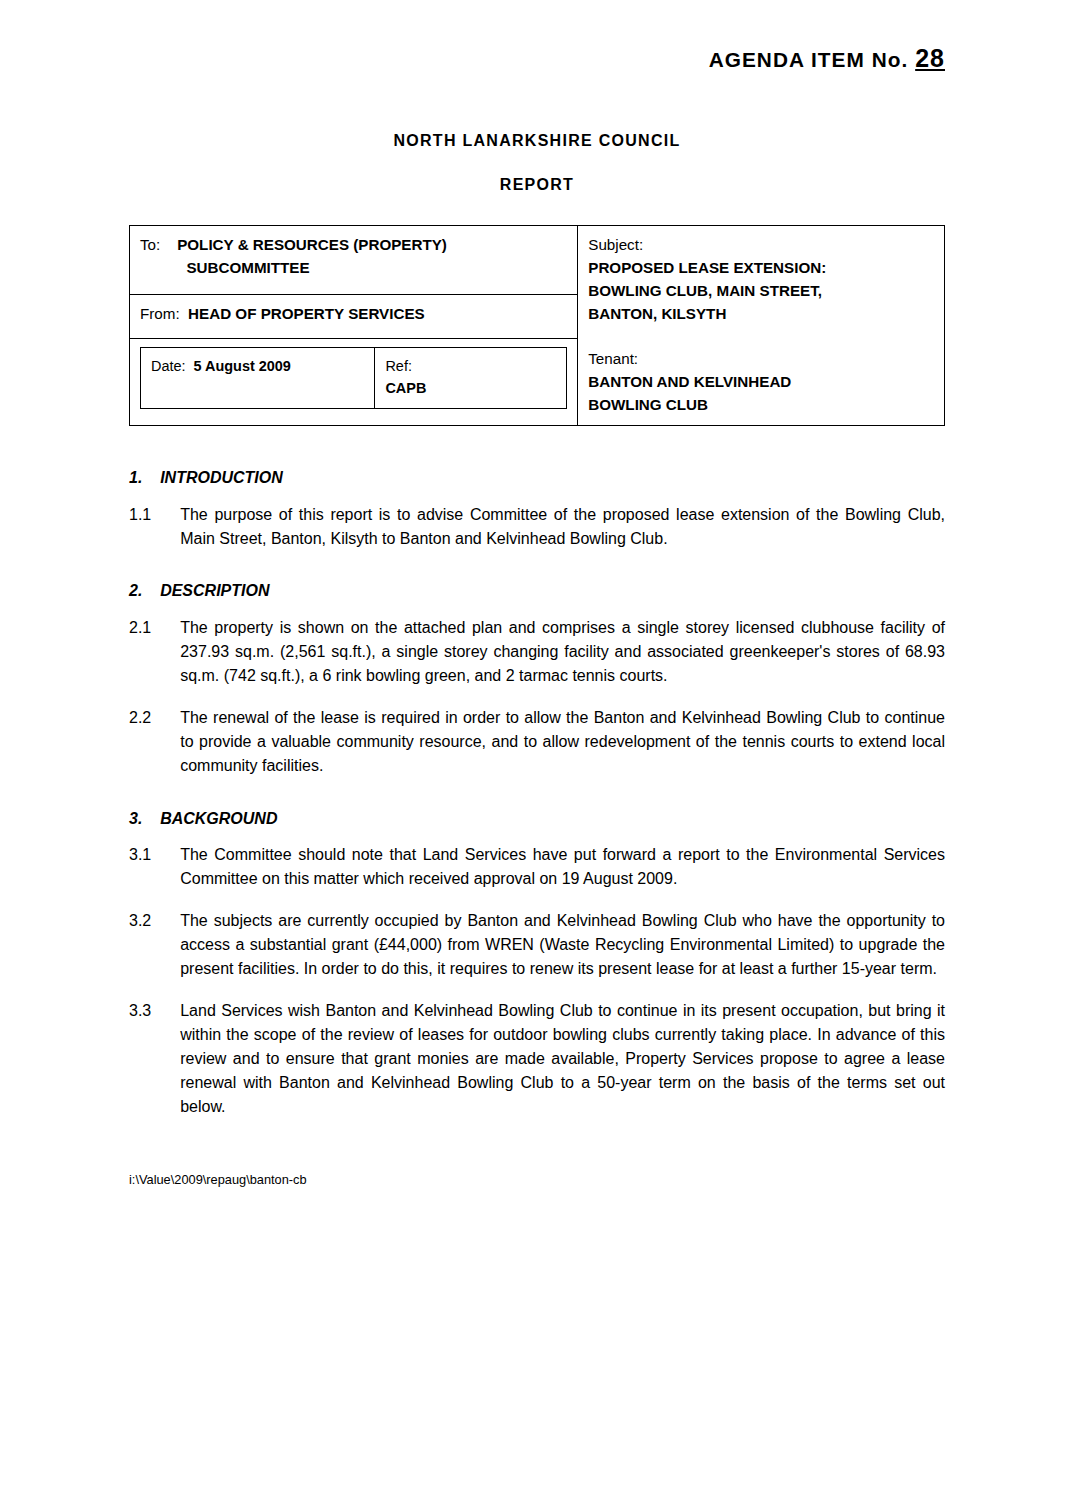AGENDA ITEM No. 28
NORTH LANARKSHIRE COUNCIL
REPORT
| To: POLICY & RESOURCES (PROPERTY) SUBCOMMITTEE | Subject: PROPOSED LEASE EXTENSION: BOWLING CLUB, MAIN STREET, BANTON, KILSYTH Tenant: BANTON AND KELVINHEAD BOWLING CLUB |
| From: HEAD OF PROPERTY SERVICES |
| / Date: 5 August 2009 / Ref: CAPB / |
1. INTRODUCTION
1.1
The purpose of this report is to advise Committee of the proposed lease extension of the Bowling Club, Main Street, Banton, Kilsyth to Banton and Kelvinhead Bowling Club.
2. DESCRIPTION
2.1
The property is shown on the attached plan and comprises a single storey licensed clubhouse facility of 237.93 sq.m. (2,561 sq.ft.), a single storey changing facility and associated greenkeeper's stores of 68.93 sq.m. (742 sq.ft.), a 6 rink bowling green, and 2 tarmac tennis courts.
2.2
The renewal of the lease is required in order to allow the Banton and Kelvinhead Bowling Club to continue to provide a valuable community resource, and to allow redevelopment of the tennis courts to extend local community facilities.
3. BACKGROUND
3.1
The Committee should note that Land Services have put forward a report to the Environmental Services Committee on this matter which received approval on 19 August 2009.
3.2
The subjects are currently occupied by Banton and Kelvinhead Bowling Club who have the opportunity to access a substantial grant (£44,000) from WREN (Waste Recycling Environmental Limited) to upgrade the present facilities. In order to do this, it requires to renew its present lease for at least a further 15-year term.
3.3
Land Services wish Banton and Kelvinhead Bowling Club to continue in its present occupation, but bring it within the scope of the review of leases for outdoor bowling clubs currently taking place. In advance of this review and to ensure that grant monies are made available, Property Services propose to agree a lease renewal with Banton and Kelvinhead Bowling Club to a 50-year term on the basis of the terms set out below.
i:\Value\2009\repaug\banton-cb